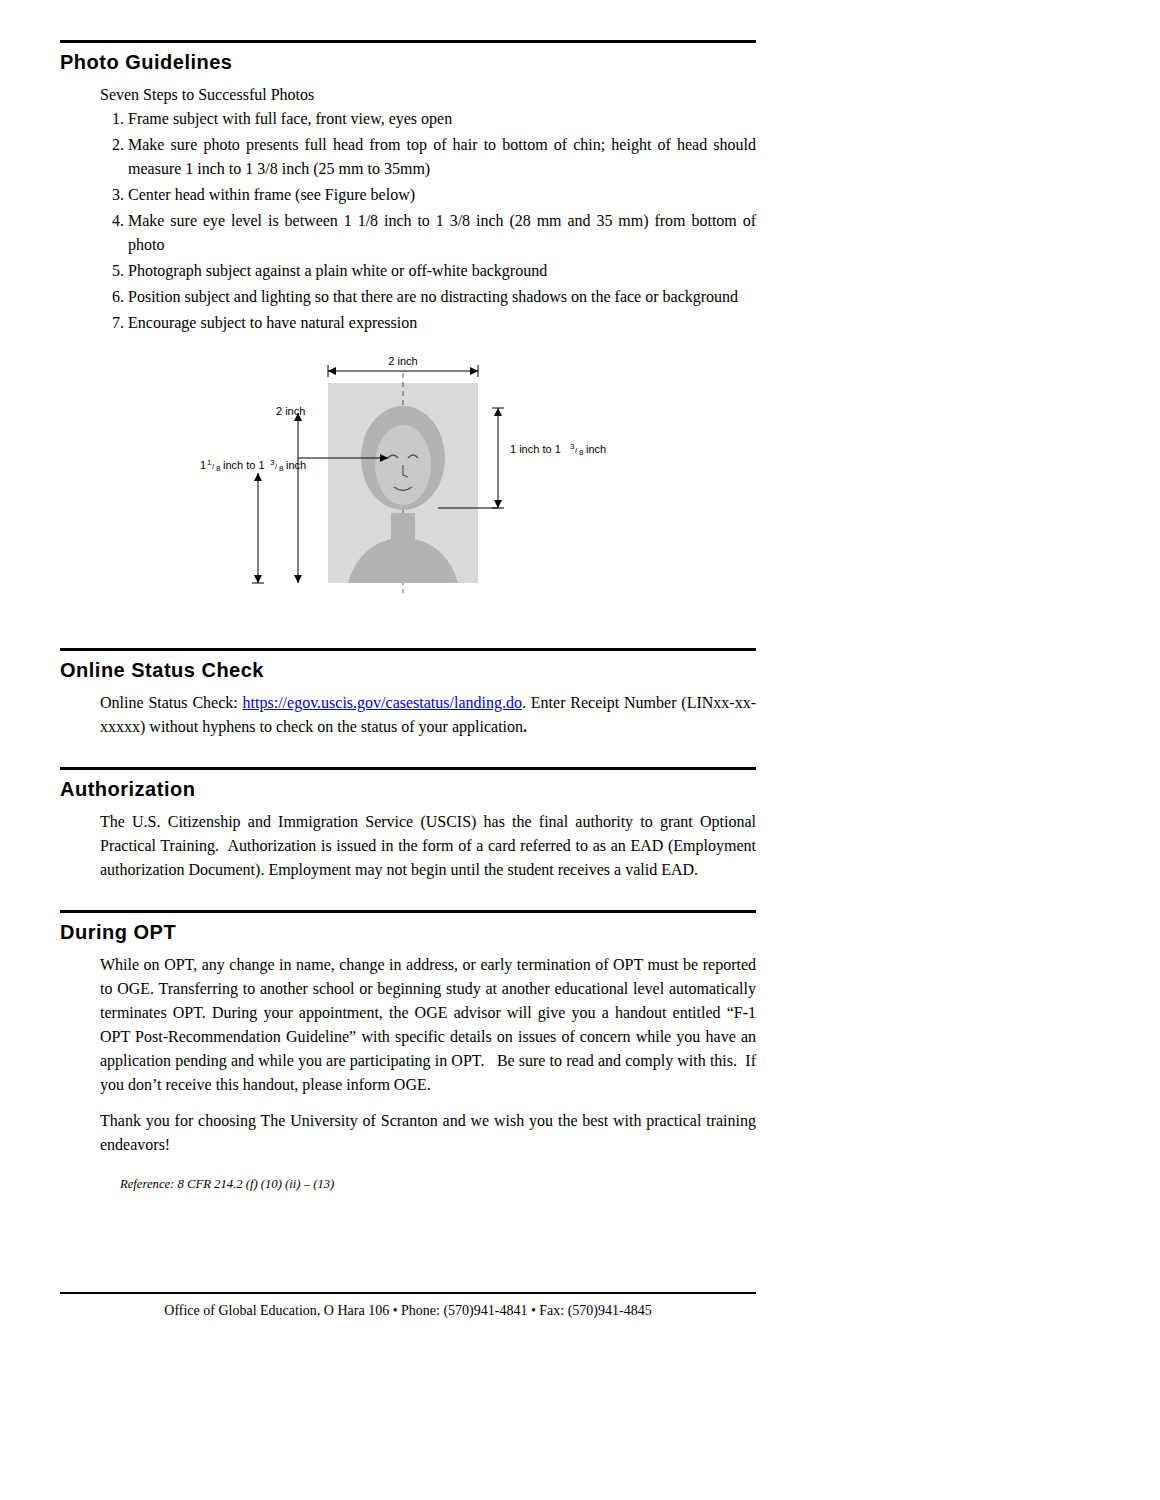Photo Guidelines
Seven Steps to Successful Photos
Frame subject with full face, front view, eyes open
Make sure photo presents full head from top of hair to bottom of chin; height of head should measure 1 inch to 1 3/8 inch (25 mm to 35mm)
Center head within frame (see Figure below)
Make sure eye level is between 1 1/8 inch to 1 3/8 inch (28 mm and 35 mm) from bottom of photo
Photograph subject against a plain white or off-white background
Position subject and lighting so that there are no distracting shadows on the face or background
Encourage subject to have natural expression
2 inch 2 inch 1 1 / 8 inch to 1 3 / 8 inch 1 inch to 1 3 / 8 inch
Online Status Check
Online Status Check: https://egov.uscis.gov/casestatus/landing.do. Enter Receipt Number (LINxx-xx-xxxxx) without hyphens to check on the status of your application.
Authorization
The U.S. Citizenship and Immigration Service (USCIS) has the final authority to grant Optional Practical Training. Authorization is issued in the form of a card referred to as an EAD (Employment authorization Document). Employment may not begin until the student receives a valid EAD.
During OPT
While on OPT, any change in name, change in address, or early termination of OPT must be reported to OGE. Transferring to another school or beginning study at another educational level automatically terminates OPT. During your appointment, the OGE advisor will give you a handout entitled “F-1 OPT Post-Recommendation Guideline” with specific details on issues of concern while you have an application pending and while you are participating in OPT. Be sure to read and comply with this. If you don’t receive this handout, please inform OGE.
Thank you for choosing The University of Scranton and we wish you the best with practical training endeavors!
Reference: 8 CFR 214.2 (f) (10) (ii) – (13)
Office of Global Education, O Hara 106 • Phone: (570)941-4841 • Fax: (570)941-4845